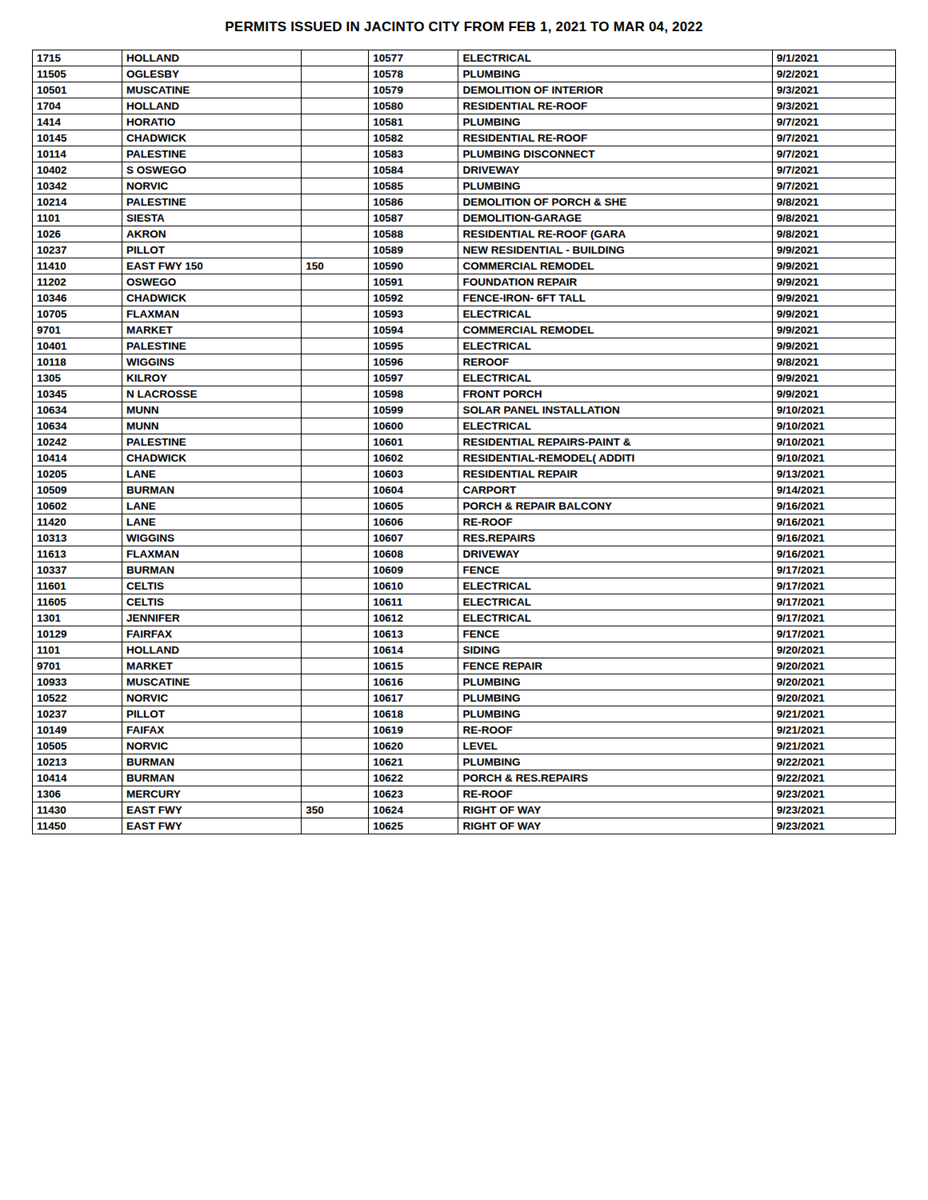PERMITS ISSUED IN JACINTO CITY FROM FEB 1, 2021 TO MAR 04, 2022
| 1715 | HOLLAND | | 10577 | ELECTRICAL | 9/1/2021 |
| 11505 | OGLESBY | | 10578 | PLUMBING | 9/2/2021 |
| 10501 | MUSCATINE | | 10579 | DEMOLITION OF INTERIOR | 9/3/2021 |
| 1704 | HOLLAND | | 10580 | RESIDENTIAL RE-ROOF | 9/3/2021 |
| 1414 | HORATIO | | 10581 | PLUMBING | 9/7/2021 |
| 10145 | CHADWICK | | 10582 | RESIDENTIAL RE-ROOF | 9/7/2021 |
| 10114 | PALESTINE | | 10583 | PLUMBING DISCONNECT | 9/7/2021 |
| 10402 | S OSWEGO | | 10584 | DRIVEWAY | 9/7/2021 |
| 10342 | NORVIC | | 10585 | PLUMBING | 9/7/2021 |
| 10214 | PALESTINE | | 10586 | DEMOLITION OF PORCH & SHE | 9/8/2021 |
| 1101 | SIESTA | | 10587 | DEMOLITION-GARAGE | 9/8/2021 |
| 1026 | AKRON | | 10588 | RESIDENTIAL RE-ROOF (GARA | 9/8/2021 |
| 10237 | PILLOT | | 10589 | NEW RESIDENTIAL - BUILDING | 9/9/2021 |
| 11410 | EAST FWY 150 | 150 | 10590 | COMMERCIAL REMODEL | 9/9/2021 |
| 11202 | OSWEGO | | 10591 | FOUNDATION REPAIR | 9/9/2021 |
| 10346 | CHADWICK | | 10592 | FENCE-IRON- 6FT TALL | 9/9/2021 |
| 10705 | FLAXMAN | | 10593 | ELECTRICAL | 9/9/2021 |
| 9701 | MARKET | | 10594 | COMMERCIAL REMODEL | 9/9/2021 |
| 10401 | PALESTINE | | 10595 | ELECTRICAL | 9/9/2021 |
| 10118 | WIGGINS | | 10596 | REROOF | 9/8/2021 |
| 1305 | KILROY | | 10597 | ELECTRICAL | 9/9/2021 |
| 10345 | N LACROSSE | | 10598 | FRONT PORCH | 9/9/2021 |
| 10634 | MUNN | | 10599 | SOLAR PANEL INSTALLATION | 9/10/2021 |
| 10634 | MUNN | | 10600 | ELECTRICAL | 9/10/2021 |
| 10242 | PALESTINE | | 10601 | RESIDENTIAL REPAIRS-PAINT & | 9/10/2021 |
| 10414 | CHADWICK | | 10602 | RESIDENTIAL-REMODEL( ADDITI | 9/10/2021 |
| 10205 | LANE | | 10603 | RESIDENTIAL REPAIR | 9/13/2021 |
| 10509 | BURMAN | | 10604 | CARPORT | 9/14/2021 |
| 10602 | LANE | | 10605 | PORCH & REPAIR BALCONY | 9/16/2021 |
| 11420 | LANE | | 10606 | RE-ROOF | 9/16/2021 |
| 10313 | WIGGINS | | 10607 | RES.REPAIRS | 9/16/2021 |
| 11613 | FLAXMAN | | 10608 | DRIVEWAY | 9/16/2021 |
| 10337 | BURMAN | | 10609 | FENCE | 9/17/2021 |
| 11601 | CELTIS | | 10610 | ELECTRICAL | 9/17/2021 |
| 11605 | CELTIS | | 10611 | ELECTRICAL | 9/17/2021 |
| 1301 | JENNIFER | | 10612 | ELECTRICAL | 9/17/2021 |
| 10129 | FAIRFAX | | 10613 | FENCE | 9/17/2021 |
| 1101 | HOLLAND | | 10614 | SIDING | 9/20/2021 |
| 9701 | MARKET | | 10615 | FENCE REPAIR | 9/20/2021 |
| 10933 | MUSCATINE | | 10616 | PLUMBING | 9/20/2021 |
| 10522 | NORVIC | | 10617 | PLUMBING | 9/20/2021 |
| 10237 | PILLOT | | 10618 | PLUMBING | 9/21/2021 |
| 10149 | FAIFAX | | 10619 | RE-ROOF | 9/21/2021 |
| 10505 | NORVIC | | 10620 | LEVEL | 9/21/2021 |
| 10213 | BURMAN | | 10621 | PLUMBING | 9/22/2021 |
| 10414 | BURMAN | | 10622 | PORCH & RES.REPAIRS | 9/22/2021 |
| 1306 | MERCURY | | 10623 | RE-ROOF | 9/23/2021 |
| 11430 | EAST FWY | 350 | 10624 | RIGHT OF WAY | 9/23/2021 |
| 11450 | EAST FWY | | 10625 | RIGHT OF WAY | 9/23/2021 |